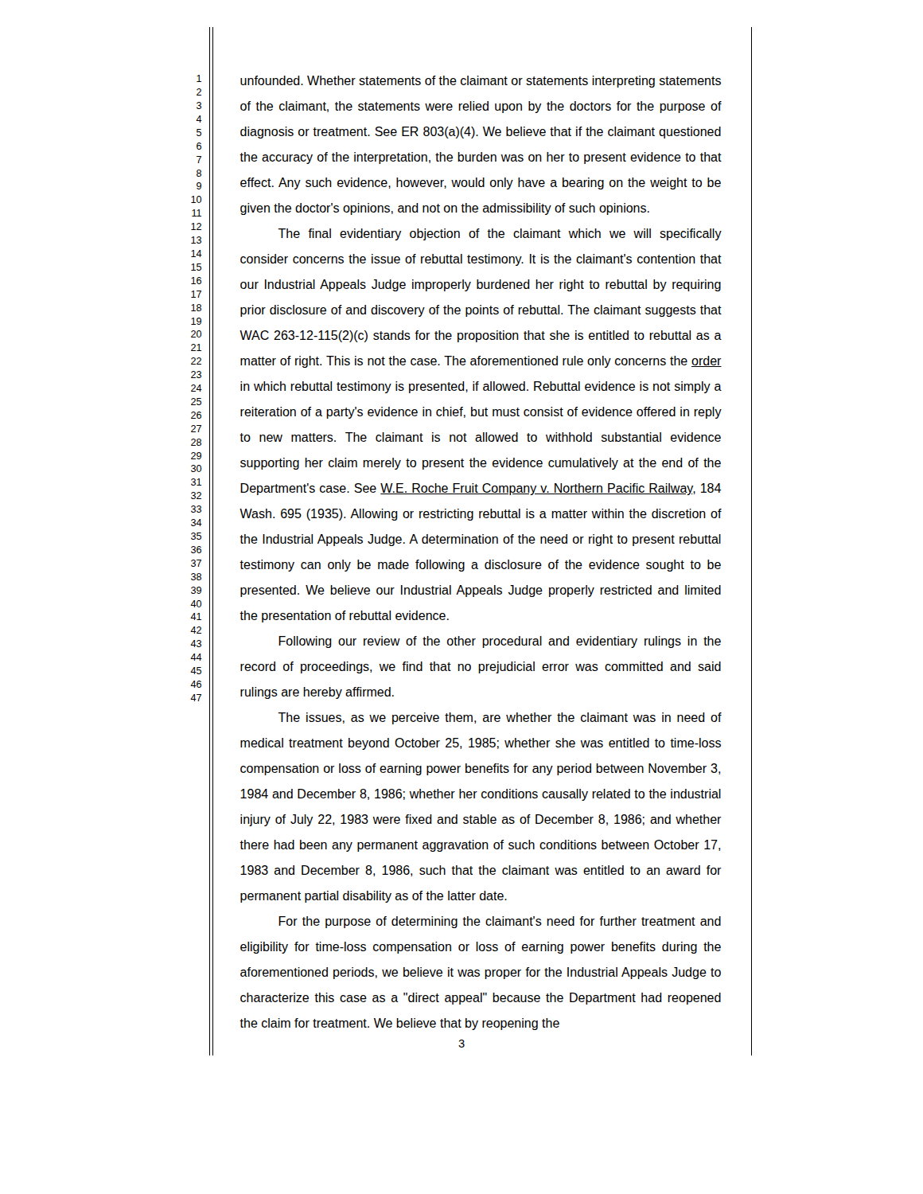1
2
3
4
5
6
7
8
9
10
11
12
13
14
15
16
17
18
19
20
21
22
23
24
25
26
27
28
29
30
31
32
33
34
35
36
37
38
39
40
41
42
43
44
45
46
47
unfounded. Whether statements of the claimant or statements interpreting statements of the claimant, the statements were relied upon by the doctors for the purpose of diagnosis or treatment. See ER 803(a)(4). We believe that if the claimant questioned the accuracy of the interpretation, the burden was on her to present evidence to that effect. Any such evidence, however, would only have a bearing on the weight to be given the doctor's opinions, and not on the admissibility of such opinions.
The final evidentiary objection of the claimant which we will specifically consider concerns the issue of rebuttal testimony. It is the claimant's contention that our Industrial Appeals Judge improperly burdened her right to rebuttal by requiring prior disclosure of and discovery of the points of rebuttal. The claimant suggests that WAC 263-12-115(2)(c) stands for the proposition that she is entitled to rebuttal as a matter of right. This is not the case. The aforementioned rule only concerns the order in which rebuttal testimony is presented, if allowed. Rebuttal evidence is not simply a reiteration of a party's evidence in chief, but must consist of evidence offered in reply to new matters. The claimant is not allowed to withhold substantial evidence supporting her claim merely to present the evidence cumulatively at the end of the Department's case. See W.E. Roche Fruit Company v. Northern Pacific Railway, 184 Wash. 695 (1935). Allowing or restricting rebuttal is a matter within the discretion of the Industrial Appeals Judge. A determination of the need or right to present rebuttal testimony can only be made following a disclosure of the evidence sought to be presented. We believe our Industrial Appeals Judge properly restricted and limited the presentation of rebuttal evidence.
Following our review of the other procedural and evidentiary rulings in the record of proceedings, we find that no prejudicial error was committed and said rulings are hereby affirmed.
The issues, as we perceive them, are whether the claimant was in need of medical treatment beyond October 25, 1985; whether she was entitled to time-loss compensation or loss of earning power benefits for any period between November 3, 1984 and December 8, 1986; whether her conditions causally related to the industrial injury of July 22, 1983 were fixed and stable as of December 8, 1986; and whether there had been any permanent aggravation of such conditions between October 17, 1983 and December 8, 1986, such that the claimant was entitled to an award for permanent partial disability as of the latter date.
For the purpose of determining the claimant's need for further treatment and eligibility for time-loss compensation or loss of earning power benefits during the aforementioned periods, we believe it was proper for the Industrial Appeals Judge to characterize this case as a "direct appeal" because the Department had reopened the claim for treatment. We believe that by reopening the
3